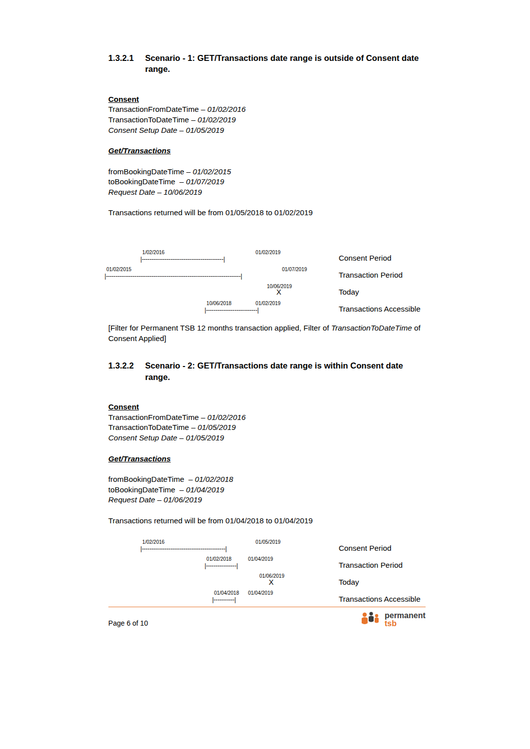1.3.2.1
Scenario - 1: GET/Transactions date range is outside of Consent date range.
Consent
TransactionFromDateTime – 01/02/2016
TransactionToDateTime – 01/02/2019
Consent Setup Date – 01/05/2019
Get/Transactions
fromBookingDateTime – 01/02/2015
toBookingDateTime – 01/07/2019
Request Date – 10/06/2019
Transactions returned will be from 01/05/2018 to 01/02/2019
1/02/2016 01/02/2019 |-------------------------------------------|
Consent Period
01/02/2015 01/07/2019 |-----------------------------------------------------------------------|
Transaction Period
10/06/2019 X
Today
10/06/2018 01/02/2019 |---------------------------|
Transactions Accessible
[Filter for Permanent TSB 12 months transaction applied, Filter of TransactionToDateTime of Consent Applied]
1.3.2.2
Scenario - 2: GET/Transactions date range is within Consent date range.
Consent
TransactionFromDateTime – 01/02/2016
TransactionToDateTime – 01/05/2019
Consent Setup Date – 01/05/2019
Get/Transactions
fromBookingDateTime – 01/02/2018
toBookingDateTime – 01/04/2019
Request Date – 01/06/2019
Transactions returned will be from 01/04/2018 to 01/04/2019
1/02/2016 01/05/2019 |--------------------------------------------|
Consent Period
01/02/2018 01/04/2019 |----------------|
Transaction Period
01/06/2019 X
Today
01/04/2018 01/04/2019 |-----------|
Transactions Accessible
Page 6 of 10
permanent
tsb